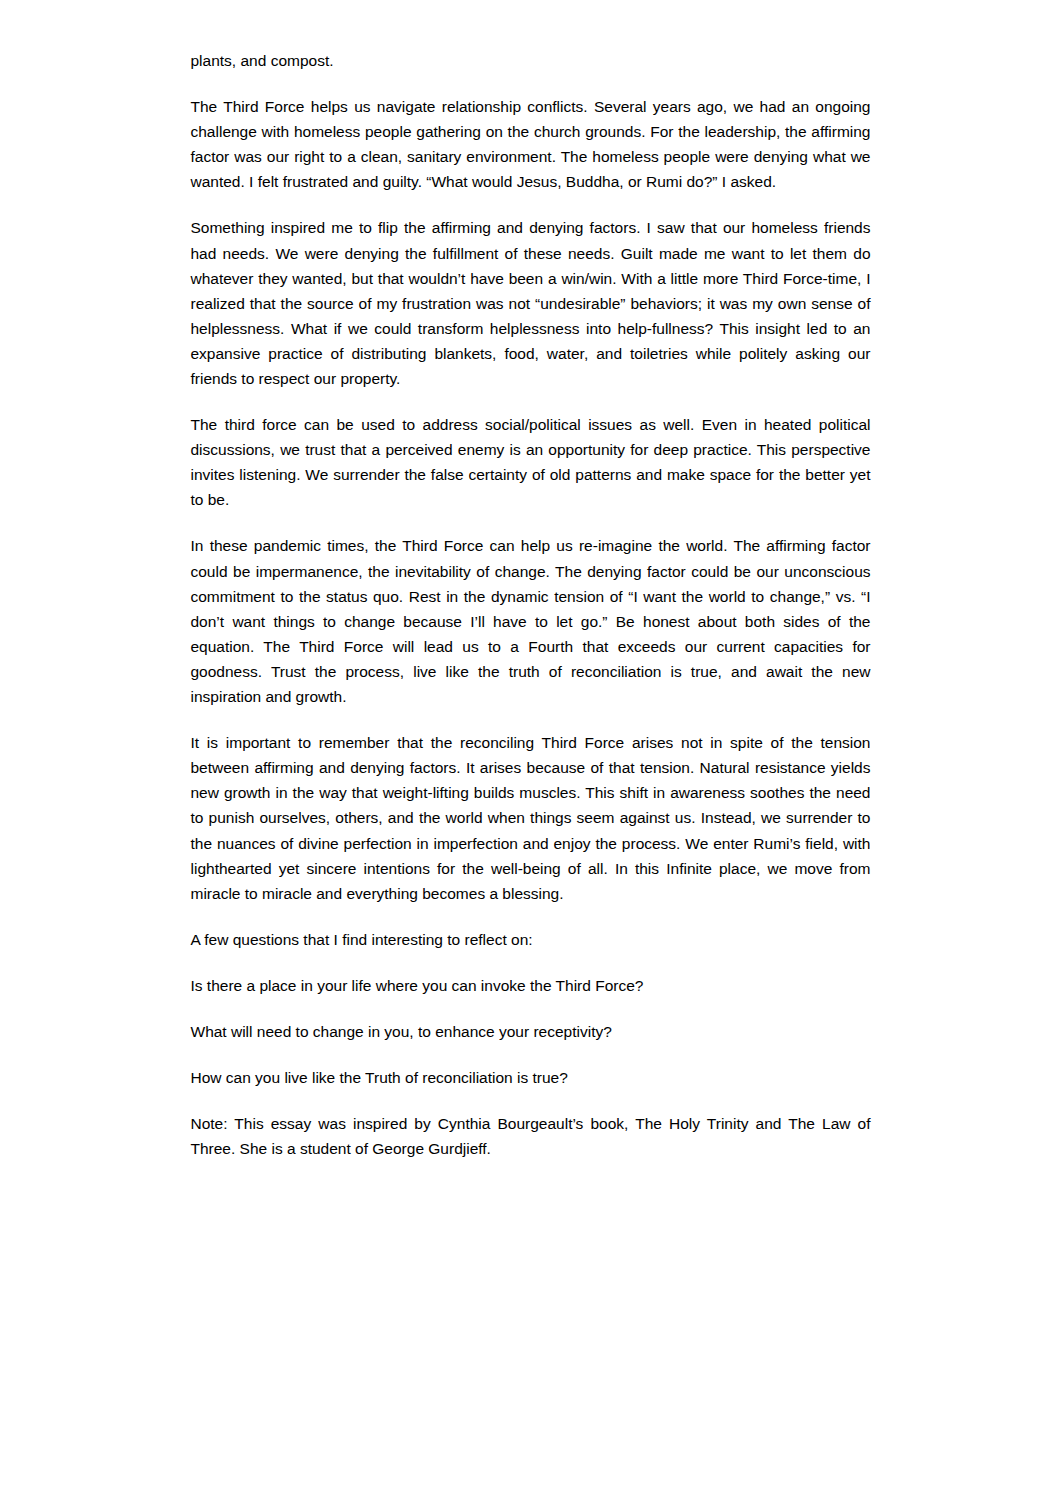plants, and compost.
The Third Force helps us navigate relationship conflicts. Several years ago, we had an ongoing challenge with homeless people gathering on the church grounds. For the leadership, the affirming factor was our right to a clean, sanitary environment. The homeless people were denying what we wanted. I felt frustrated and guilty. “What would Jesus, Buddha, or Rumi do?” I asked.
Something inspired me to flip the affirming and denying factors. I saw that our homeless friends had needs. We were denying the fulfillment of these needs. Guilt made me want to let them do whatever they wanted, but that wouldn’t have been a win/win. With a little more Third Force-time, I realized that the source of my frustration was not “undesirable” behaviors; it was my own sense of helplessness. What if we could transform helplessness into help-fullness? This insight led to an expansive practice of distributing blankets, food, water, and toiletries while politely asking our friends to respect our property.
The third force can be used to address social/political issues as well. Even in heated political discussions, we trust that a perceived enemy is an opportunity for deep practice. This perspective invites listening. We surrender the false certainty of old patterns and make space for the better yet to be.
In these pandemic times, the Third Force can help us re-imagine the world. The affirming factor could be impermanence, the inevitability of change. The denying factor could be our unconscious commitment to the status quo. Rest in the dynamic tension of “I want the world to change,” vs. “I don’t want things to change because I’ll have to let go.” Be honest about both sides of the equation. The Third Force will lead us to a Fourth that exceeds our current capacities for goodness. Trust the process, live like the truth of reconciliation is true, and await the new inspiration and growth.
It is important to remember that the reconciling Third Force arises not in spite of the tension between affirming and denying factors. It arises because of that tension. Natural resistance yields new growth in the way that weight-lifting builds muscles. This shift in awareness soothes the need to punish ourselves, others, and the world when things seem against us. Instead, we surrender to the nuances of divine perfection in imperfection and enjoy the process. We enter Rumi’s field, with lighthearted yet sincere intentions for the well-being of all. In this Infinite place, we move from miracle to miracle and everything becomes a blessing.
A few questions that I find interesting to reflect on:
Is there a place in your life where you can invoke the Third Force?
What will need to change in you, to enhance your receptivity?
How can you live like the Truth of reconciliation is true?
Note: This essay was inspired by Cynthia Bourgeault’s book, The Holy Trinity and The Law of Three. She is a student of George Gurdjieff.